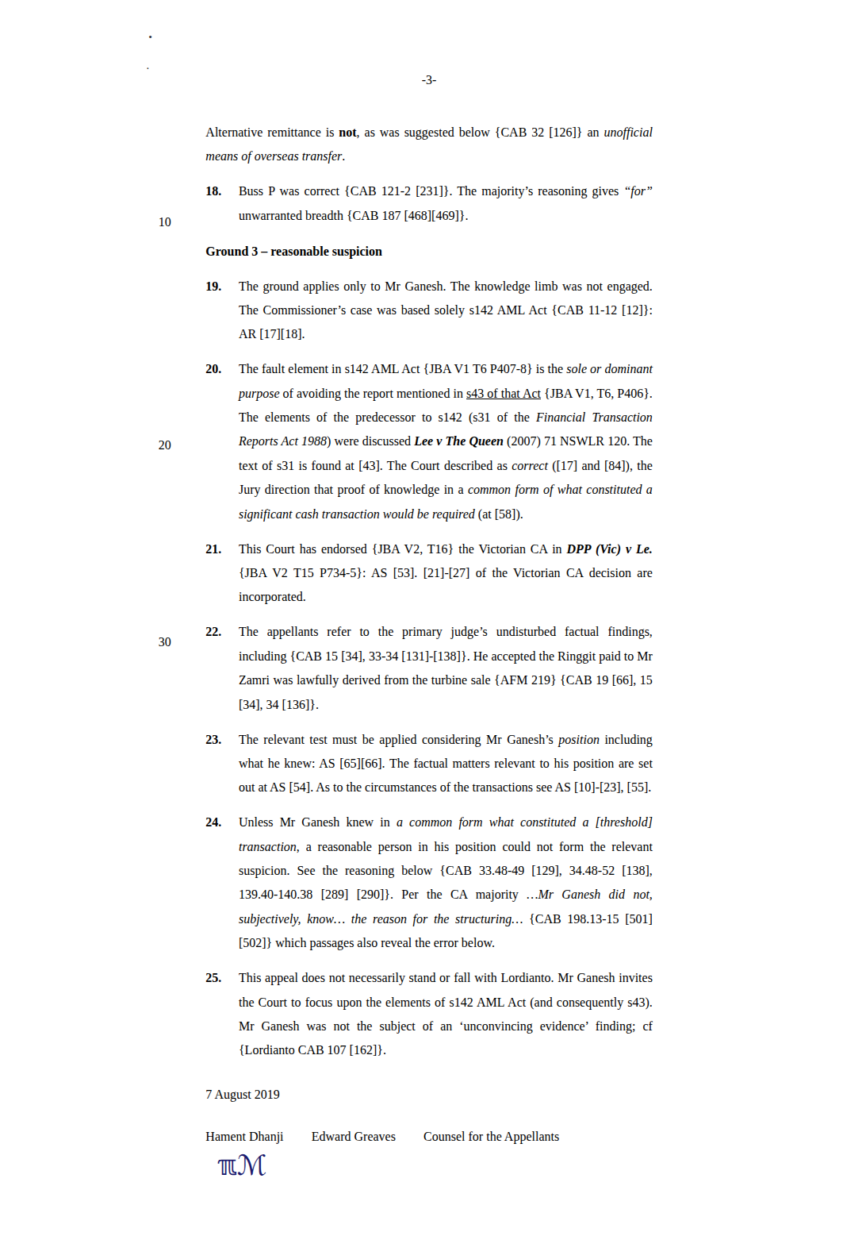•
.
-3-
Alternative remittance is not, as was suggested below {CAB 32 [126]} an unofficial means of overseas transfer.
18.
Buss P was correct {CAB 121-2 [231]}. The majority’s reasoning gives “for” unwarranted breadth {CAB 187 [468][469]}.
Ground 3 – reasonable suspicion
19.
The ground applies only to Mr Ganesh. The knowledge limb was not engaged. The Commissioner’s case was based solely s142 AML Act {CAB 11-12 [12]}: AR [17][18].
20.
The fault element in s142 AML Act {JBA V1 T6 P407-8} is the sole or dominant purpose of avoiding the report mentioned in s43 of that Act {JBA V1, T6, P406}. The elements of the predecessor to s142 (s31 of the Financial Transaction Reports Act 1988) were discussed Lee v The Queen (2007) 71 NSWLR 120. The text of s31 is found at [43]. The Court described as correct ([17] and [84]), the Jury direction that proof of knowledge in a common form of what constituted a significant cash transaction would be required (at [58]).
21.
This Court has endorsed {JBA V2, T16} the Victorian CA in DPP (Vic) v Le. {JBA V2 T15 P734-5}: AS [53]. [21]-[27] of the Victorian CA decision are incorporated.
22.
The appellants refer to the primary judge’s undisturbed factual findings, including {CAB 15 [34], 33-34 [131]-[138]}. He accepted the Ringgit paid to Mr Zamri was lawfully derived from the turbine sale {AFM 219} {CAB 19 [66], 15 [34], 34 [136]}.
23.
The relevant test must be applied considering Mr Ganesh’s position including what he knew: AS [65][66]. The factual matters relevant to his position are set out at AS [54]. As to the circumstances of the transactions see AS [10]-[23], [55].
24.
Unless Mr Ganesh knew in a common form what constituted a [threshold] transaction, a reasonable person in his position could not form the relevant suspicion. See the reasoning below {CAB 33.48-49 [129], 34.48-52 [138], 139.40-140.38 [289] [290]}. Per the CA majority …Mr Ganesh did not, subjectively, know… the reason for the structuring… {CAB 198.13-15 [501][502]} which passages also reveal the error below.
25.
This appeal does not necessarily stand or fall with Lordianto. Mr Ganesh invites the Court to focus upon the elements of s142 AML Act (and consequently s43). Mr Ganesh was not the subject of an ‘unconvincing evidence’ finding; cf {Lordianto CAB 107 [162]}.
7 August 2019
Hament Dhanji Edward Greaves Counsel for the Appellants
ℼℳ
10
20
30